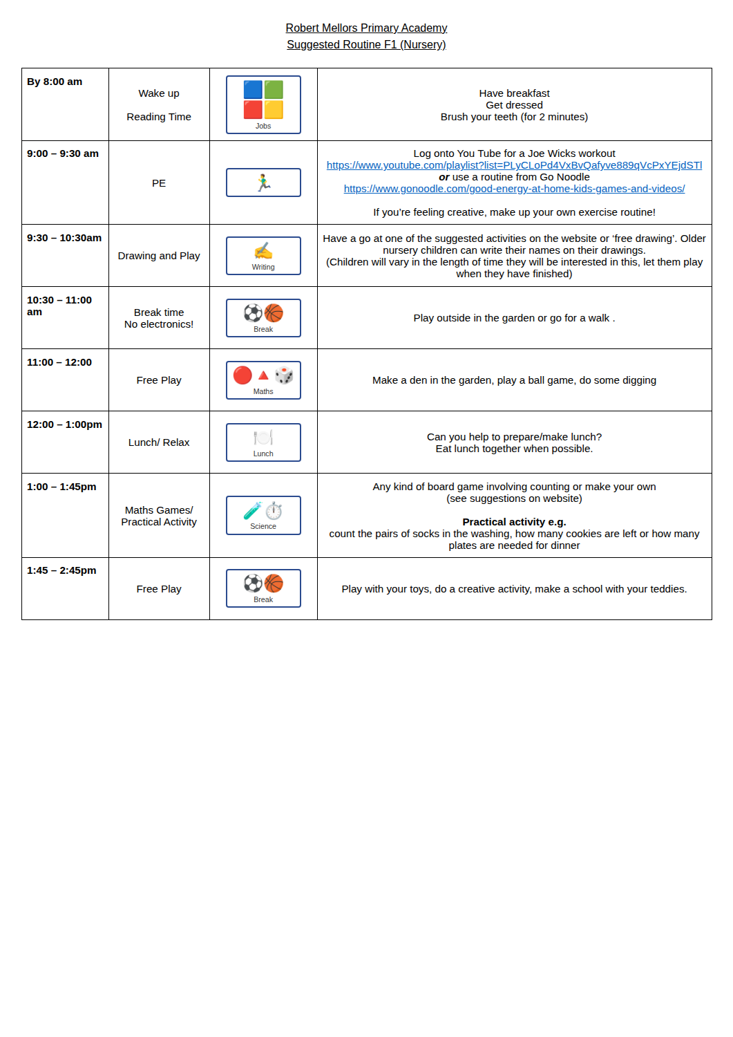Robert Mellors Primary Academy
Suggested Routine F1 (Nursery)
| By 8:00 am | Wake up Reading Time | 🟦🟩 🟥🟨 Jobs | Have breakfast Get dressed Brush your teeth (for 2 minutes) |
| 9:00 – 9:30 am | PE | 🏃‍♂️ | Log onto You Tube for a Joe Wicks workout https://www.youtube.com/playlist?list=PLyCLoPd4VxBvQafyve889qVcPxYEjdSTl or use a routine from Go Noodle https://www.gonoodle.com/good-energy-at-home-kids-games-and-videos/ If you’re feeling creative, make up your own exercise routine! |
| 9:30 – 10:30am | Drawing and Play | ✍️ Writing | Have a go at one of the suggested activities on the website or ‘free drawing’. Older nursery children can write their names on their drawings. (Children will vary in the length of time they will be interested in this, let them play when they have finished) |
| 10:30 – 11:00 am | Break time No electronics! | ⚽🏀 Break | Play outside in the garden or go for a walk . |
| 11:00 – 12:00 | Free Play | 🔴🔺🎲 Maths | Make a den in the garden, play a ball game, do some digging |
| 12:00 – 1:00pm | Lunch/ Relax | 🍽️ Lunch | Can you help to prepare/make lunch? Eat lunch together when possible. |
| 1:00 – 1:45pm | Maths Games/ Practical Activity | 🧪⏱️ Science | Any kind of board game involving counting or make your own (see suggestions on website) Practical activity e.g. count the pairs of socks in the washing, how many cookies are left or how many plates are needed for dinner |
| 1:45 – 2:45pm | Free Play | ⚽🏀 Break | Play with your toys, do a creative activity, make a school with your teddies. |